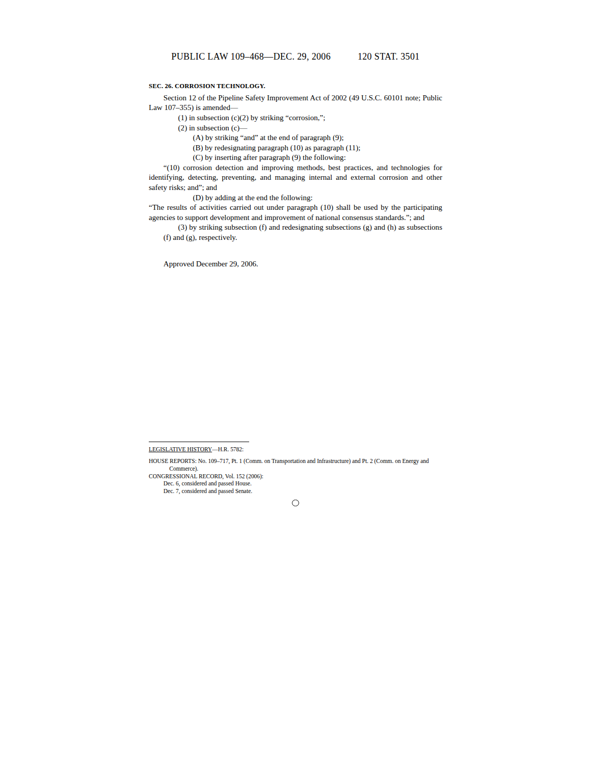PUBLIC LAW 109–468—DEC. 29, 2006120 STAT. 3501
SEC. 26. CORROSION TECHNOLOGY.
Section 12 of the Pipeline Safety Improvement Act of 2002 (49 U.S.C. 60101 note; Public Law 107–355) is amended—
(1) in subsection (c)(2) by striking “corrosion,”;
(2) in subsection (c)—
(A) by striking “and” at the end of paragraph (9);
(B) by redesignating paragraph (10) as paragraph (11);
(C) by inserting after paragraph (9) the following:
“(10) corrosion detection and improving methods, best practices, and technologies for identifying, detecting, preventing, and managing internal and external corrosion and other safety risks; and”; and
(D) by adding at the end the following:
“The results of activities carried out under paragraph (10) shall be used by the participating agencies to support development and improvement of national consensus standards.”; and
(3) by striking subsection (f) and redesignating subsections (g) and (h) as subsections (f) and (g), respectively.
Approved December 29, 2006.
LEGISLATIVE HISTORY—H.R. 5782:
HOUSE REPORTS: No. 109–717, Pt. 1 (Comm. on Transportation and Infrastructure) and Pt. 2 (Comm. on Energy and Commerce).
CONGRESSIONAL RECORD, Vol. 152 (2006):
Dec. 6, considered and passed House.
Dec. 7, considered and passed Senate.